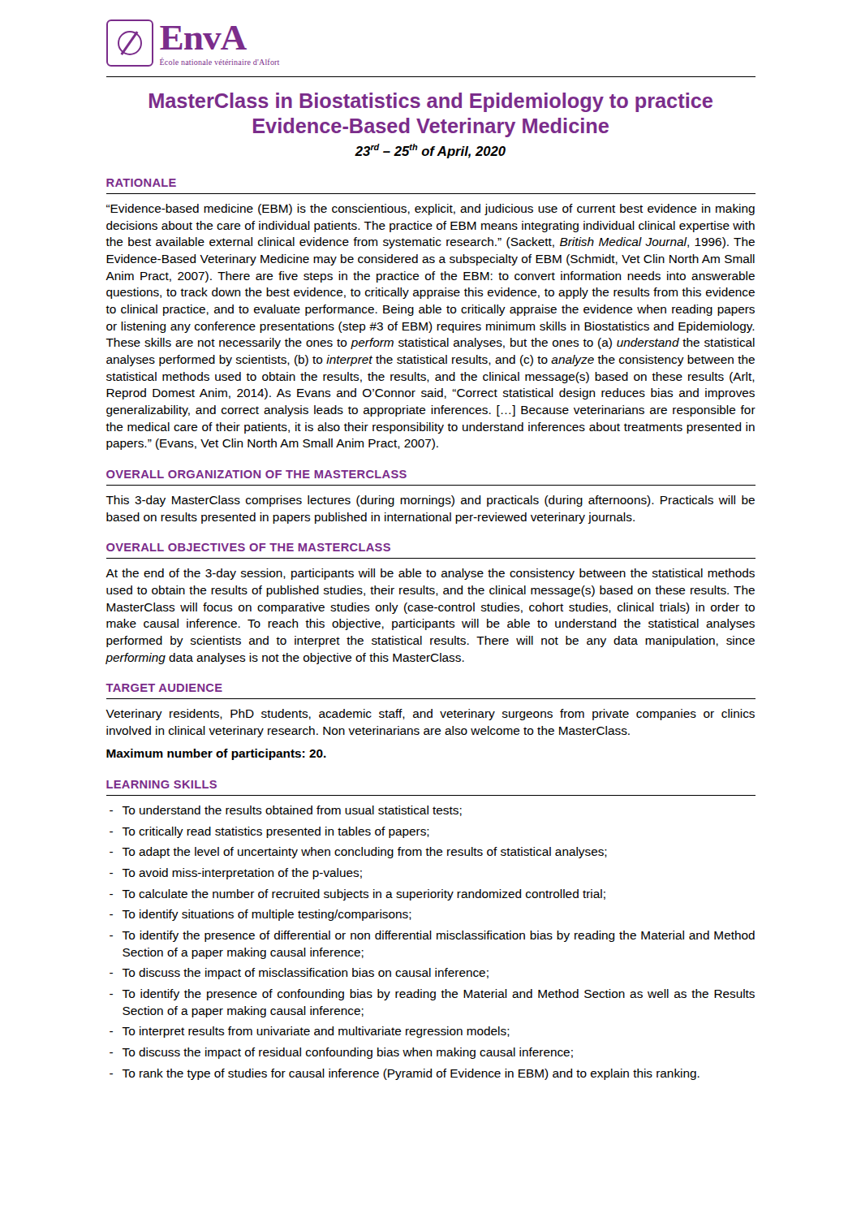EnvA École nationale vétérinaire d'Alfort
MasterClass in Biostatistics and Epidemiology to practice
Evidence-Based Veterinary Medicine
23rd – 25th of April, 2020
Rationale
“Evidence-based medicine (EBM) is the conscientious, explicit, and judicious use of current best evidence in making decisions about the care of individual patients. The practice of EBM means integrating individual clinical expertise with the best available external clinical evidence from systematic research.” (Sackett, British Medical Journal, 1996). The Evidence-Based Veterinary Medicine may be considered as a subspecialty of EBM (Schmidt, Vet Clin North Am Small Anim Pract, 2007). There are five steps in the practice of the EBM: to convert information needs into answerable questions, to track down the best evidence, to critically appraise this evidence, to apply the results from this evidence to clinical practice, and to evaluate performance. Being able to critically appraise the evidence when reading papers or listening any conference presentations (step #3 of EBM) requires minimum skills in Biostatistics and Epidemiology. These skills are not necessarily the ones to perform statistical analyses, but the ones to (a) understand the statistical analyses performed by scientists, (b) to interpret the statistical results, and (c) to analyze the consistency between the statistical methods used to obtain the results, the results, and the clinical message(s) based on these results (Arlt, Reprod Domest Anim, 2014). As Evans and O’Connor said, “Correct statistical design reduces bias and improves generalizability, and correct analysis leads to appropriate inferences. […] Because veterinarians are responsible for the medical care of their patients, it is also their responsibility to understand inferences about treatments presented in papers.” (Evans, Vet Clin North Am Small Anim Pract, 2007).
Overall organization of the MasterClass
This 3-day MasterClass comprises lectures (during mornings) and practicals (during afternoons). Practicals will be based on results presented in papers published in international per-reviewed veterinary journals.
Overall objectives of the MasterClass
At the end of the 3-day session, participants will be able to analyse the consistency between the statistical methods used to obtain the results of published studies, their results, and the clinical message(s) based on these results. The MasterClass will focus on comparative studies only (case-control studies, cohort studies, clinical trials) in order to make causal inference. To reach this objective, participants will be able to understand the statistical analyses performed by scientists and to interpret the statistical results. There will not be any data manipulation, since performing data analyses is not the objective of this MasterClass.
Target audience
Veterinary residents, PhD students, academic staff, and veterinary surgeons from private companies or clinics involved in clinical veterinary research. Non veterinarians are also welcome to the MasterClass.
Maximum number of participants: 20.
Learning skills
To understand the results obtained from usual statistical tests;
To critically read statistics presented in tables of papers;
To adapt the level of uncertainty when concluding from the results of statistical analyses;
To avoid miss-interpretation of the p-values;
To calculate the number of recruited subjects in a superiority randomized controlled trial;
To identify situations of multiple testing/comparisons;
To identify the presence of differential or non differential misclassification bias by reading the Material and Method Section of a paper making causal inference;
To discuss the impact of misclassification bias on causal inference;
To identify the presence of confounding bias by reading the Material and Method Section as well as the Results Section of a paper making causal inference;
To interpret results from univariate and multivariate regression models;
To discuss the impact of residual confounding bias when making causal inference;
To rank the type of studies for causal inference (Pyramid of Evidence in EBM) and to explain this ranking.